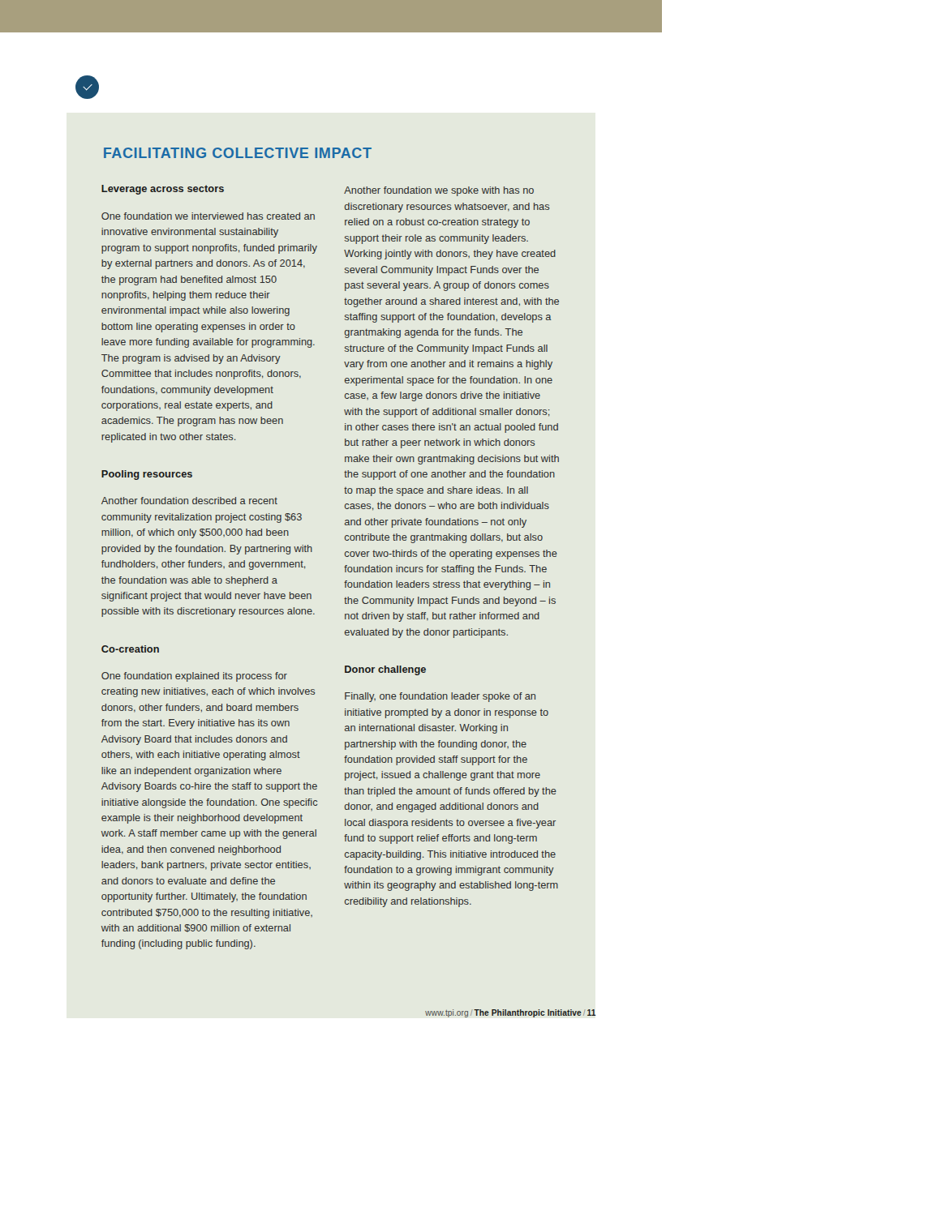FACILITATING COLLECTIVE IMPACT
Leverage across sectors
One foundation we interviewed has created an innovative environmental sustainability program to support nonprofits, funded primarily by external partners and donors. As of 2014, the program had benefited almost 150 nonprofits, helping them reduce their environmental impact while also lowering bottom line operating expenses in order to leave more funding available for programming. The program is advised by an Advisory Committee that includes nonprofits, donors, foundations, community development corporations, real estate experts, and academics. The program has now been replicated in two other states.
Pooling resources
Another foundation described a recent community revitalization project costing $63 million, of which only $500,000 had been provided by the foundation. By partnering with fundholders, other funders, and government, the foundation was able to shepherd a significant project that would never have been possible with its discretionary resources alone.
Co-creation
One foundation explained its process for creating new initiatives, each of which involves donors, other funders, and board members from the start. Every initiative has its own Advisory Board that includes donors and others, with each initiative operating almost like an independent organization where Advisory Boards co-hire the staff to support the initiative alongside the foundation. One specific example is their neighborhood development work. A staff member came up with the general idea, and then convened neighborhood leaders, bank partners, private sector entities, and donors to evaluate and define the opportunity further. Ultimately, the foundation contributed $750,000 to the resulting initiative, with an additional $900 million of external funding (including public funding).
Another foundation we spoke with has no discretionary resources whatsoever, and has relied on a robust co-creation strategy to support their role as community leaders. Working jointly with donors, they have created several Community Impact Funds over the past several years. A group of donors comes together around a shared interest and, with the staffing support of the foundation, develops a grantmaking agenda for the funds. The structure of the Community Impact Funds all vary from one another and it remains a highly experimental space for the foundation. In one case, a few large donors drive the initiative with the support of additional smaller donors; in other cases there isn't an actual pooled fund but rather a peer network in which donors make their own grantmaking decisions but with the support of one another and the foundation to map the space and share ideas. In all cases, the donors – who are both individuals and other private foundations – not only contribute the grantmaking dollars, but also cover two-thirds of the operating expenses the foundation incurs for staffing the Funds. The foundation leaders stress that everything – in the Community Impact Funds and beyond – is not driven by staff, but rather informed and evaluated by the donor participants.
Donor challenge
Finally, one foundation leader spoke of an initiative prompted by a donor in response to an international disaster. Working in partnership with the founding donor, the foundation provided staff support for the project, issued a challenge grant that more than tripled the amount of funds offered by the donor, and engaged additional donors and local diaspora residents to oversee a five-year fund to support relief efforts and long-term capacity-building. This initiative introduced the foundation to a growing immigrant community within its geography and established long-term credibility and relationships.
www.tpi.org/The Philanthropic Initiative/11